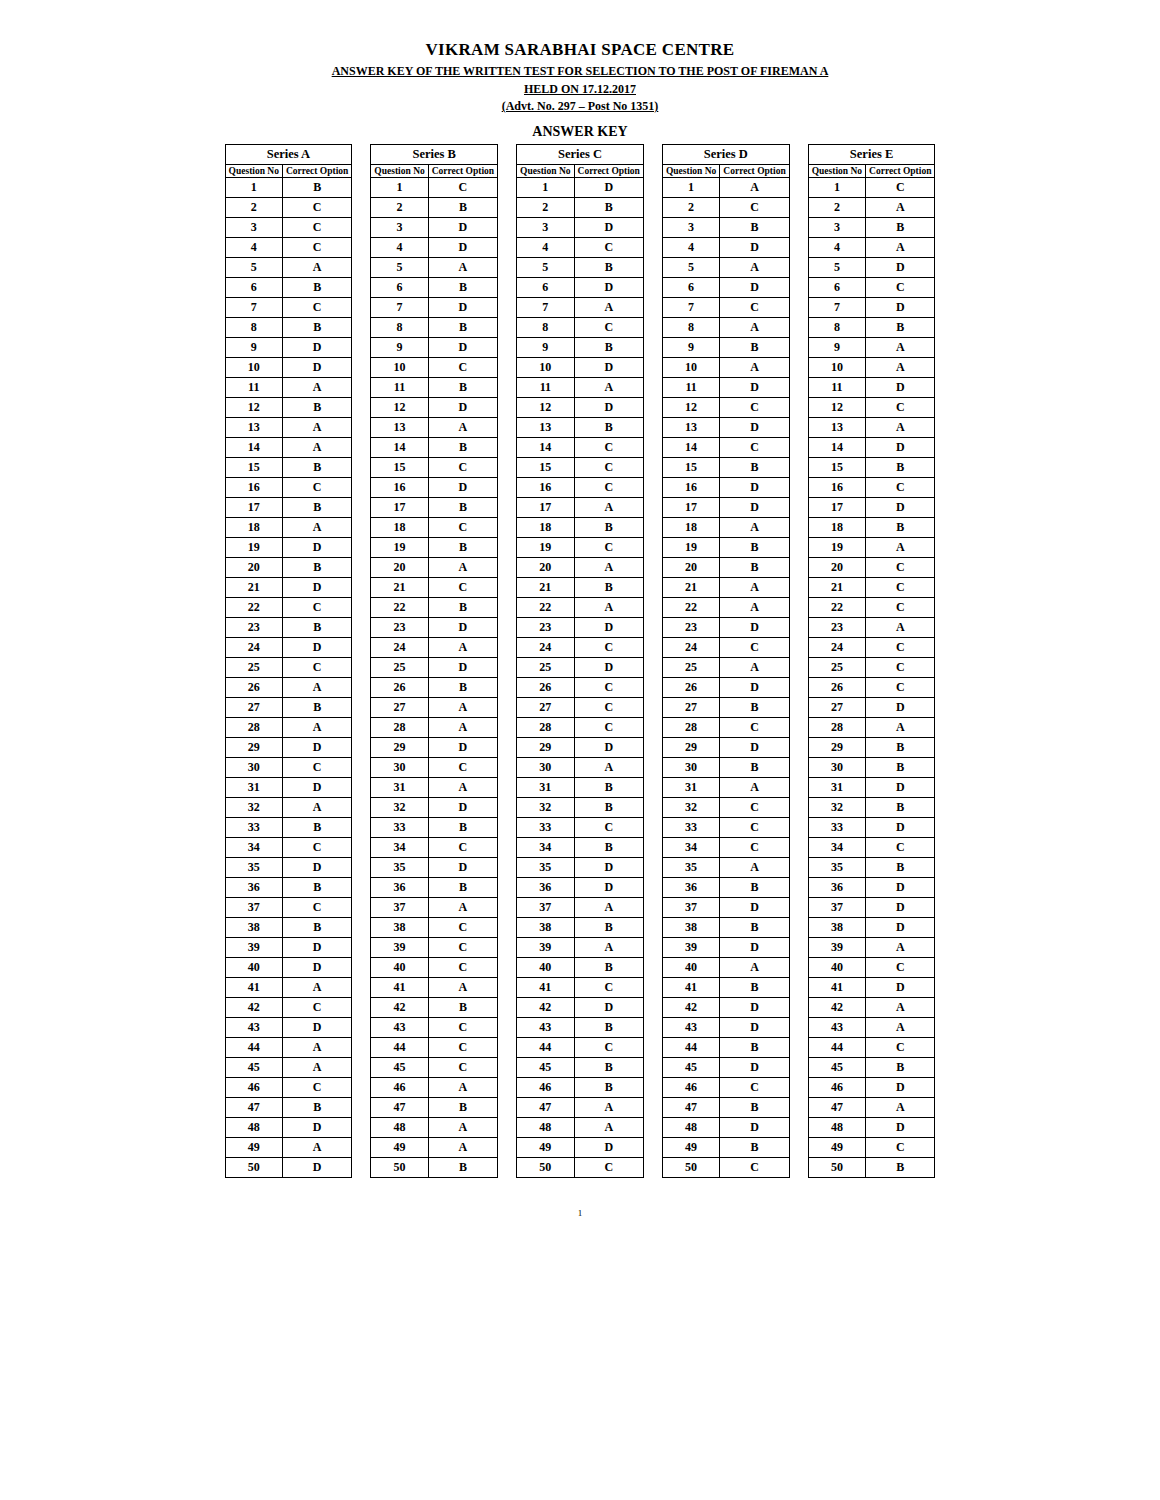VIKRAM SARABHAI SPACE CENTRE
ANSWER KEY OF THE WRITTEN TEST FOR SELECTION TO THE POST OF FIREMAN A
HELD ON 17.12.2017
(Advt. No. 297 – Post No 1351)
ANSWER KEY
| Series A | | Series B | | Series C | | Series D | | Series E |
| --- | --- | --- | --- | --- | --- | --- | --- | --- |
| Question No | Correct Option | | Question No | Correct Option | | Question No | Correct Option | | Question No | Correct Option | | Question No | Correct Option |
| 1 | B | | 1 | C | | 1 | D | | 1 | A | | 1 | C |
| 2 | C | | 2 | B | | 2 | B | | 2 | C | | 2 | A |
| 3 | C | | 3 | D | | 3 | D | | 3 | B | | 3 | B |
| 4 | C | | 4 | D | | 4 | C | | 4 | D | | 4 | A |
| 5 | A | | 5 | A | | 5 | B | | 5 | A | | 5 | D |
| 6 | B | | 6 | B | | 6 | D | | 6 | D | | 6 | C |
| 7 | C | | 7 | D | | 7 | A | | 7 | C | | 7 | D |
| 8 | B | | 8 | B | | 8 | C | | 8 | A | | 8 | B |
| 9 | D | | 9 | D | | 9 | B | | 9 | B | | 9 | A |
| 10 | D | | 10 | C | | 10 | D | | 10 | A | | 10 | A |
| 11 | A | | 11 | B | | 11 | A | | 11 | D | | 11 | D |
| 12 | B | | 12 | D | | 12 | D | | 12 | C | | 12 | C |
| 13 | A | | 13 | A | | 13 | B | | 13 | D | | 13 | A |
| 14 | A | | 14 | B | | 14 | C | | 14 | C | | 14 | D |
| 15 | B | | 15 | C | | 15 | C | | 15 | B | | 15 | B |
| 16 | C | | 16 | D | | 16 | C | | 16 | D | | 16 | C |
| 17 | B | | 17 | B | | 17 | A | | 17 | D | | 17 | D |
| 18 | A | | 18 | C | | 18 | B | | 18 | A | | 18 | B |
| 19 | D | | 19 | B | | 19 | C | | 19 | B | | 19 | A |
| 20 | B | | 20 | A | | 20 | A | | 20 | B | | 20 | C |
| 21 | D | | 21 | C | | 21 | B | | 21 | A | | 21 | C |
| 22 | C | | 22 | B | | 22 | A | | 22 | A | | 22 | C |
| 23 | B | | 23 | D | | 23 | D | | 23 | D | | 23 | A |
| 24 | D | | 24 | A | | 24 | C | | 24 | C | | 24 | C |
| 25 | C | | 25 | D | | 25 | D | | 25 | A | | 25 | C |
| 26 | A | | 26 | B | | 26 | C | | 26 | D | | 26 | C |
| 27 | B | | 27 | A | | 27 | C | | 27 | B | | 27 | D |
| 28 | A | | 28 | A | | 28 | C | | 28 | C | | 28 | A |
| 29 | D | | 29 | D | | 29 | D | | 29 | D | | 29 | B |
| 30 | C | | 30 | C | | 30 | A | | 30 | B | | 30 | B |
| 31 | D | | 31 | A | | 31 | B | | 31 | A | | 31 | D |
| 32 | A | | 32 | D | | 32 | B | | 32 | C | | 32 | B |
| 33 | B | | 33 | B | | 33 | C | | 33 | C | | 33 | D |
| 34 | C | | 34 | C | | 34 | B | | 34 | C | | 34 | C |
| 35 | D | | 35 | D | | 35 | D | | 35 | A | | 35 | B |
| 36 | B | | 36 | B | | 36 | D | | 36 | B | | 36 | D |
| 37 | C | | 37 | A | | 37 | A | | 37 | D | | 37 | D |
| 38 | B | | 38 | C | | 38 | B | | 38 | B | | 38 | D |
| 39 | D | | 39 | C | | 39 | A | | 39 | D | | 39 | A |
| 40 | D | | 40 | C | | 40 | B | | 40 | A | | 40 | C |
| 41 | A | | 41 | A | | 41 | C | | 41 | B | | 41 | D |
| 42 | C | | 42 | B | | 42 | D | | 42 | D | | 42 | A |
| 43 | D | | 43 | C | | 43 | B | | 43 | D | | 43 | A |
| 44 | A | | 44 | C | | 44 | C | | 44 | B | | 44 | C |
| 45 | A | | 45 | C | | 45 | B | | 45 | D | | 45 | B |
| 46 | C | | 46 | A | | 46 | B | | 46 | C | | 46 | D |
| 47 | B | | 47 | B | | 47 | A | | 47 | B | | 47 | A |
| 48 | D | | 48 | A | | 48 | A | | 48 | D | | 48 | D |
| 49 | A | | 49 | A | | 49 | D | | 49 | B | | 49 | C |
| 50 | D | | 50 | B | | 50 | C | | 50 | C | | 50 | B |
1